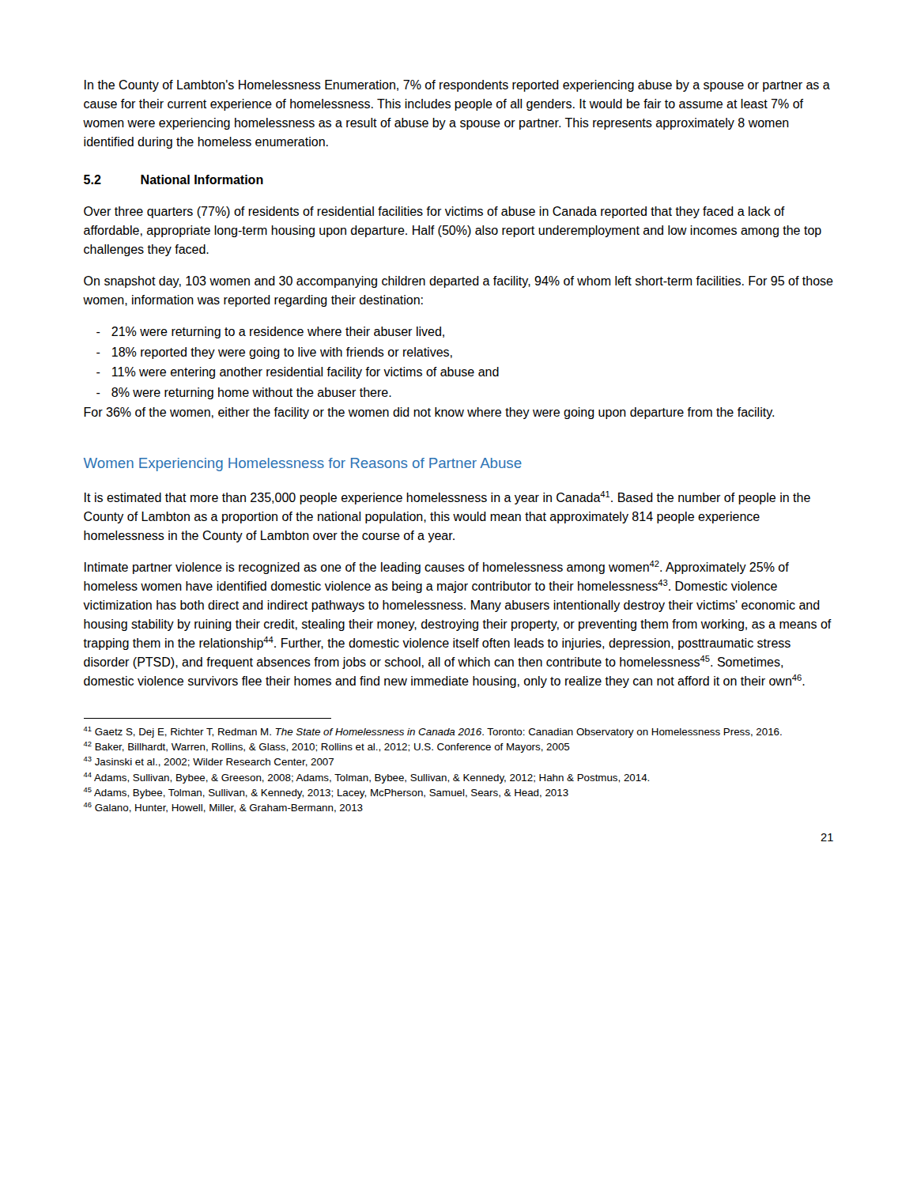In the County of Lambton's Homelessness Enumeration, 7% of respondents reported experiencing abuse by a spouse or partner as a cause for their current experience of homelessness. This includes people of all genders. It would be fair to assume at least 7% of women were experiencing homelessness as a result of abuse by a spouse or partner. This represents approximately 8 women identified during the homeless enumeration.
5.2 National Information
Over three quarters (77%) of residents of residential facilities for victims of abuse in Canada reported that they faced a lack of affordable, appropriate long-term housing upon departure. Half (50%) also report underemployment and low incomes among the top challenges they faced.
On snapshot day, 103 women and 30 accompanying children departed a facility, 94% of whom left short-term facilities. For 95 of those women, information was reported regarding their destination:
21% were returning to a residence where their abuser lived,
18% reported they were going to live with friends or relatives,
11% were entering another residential facility for victims of abuse and
8% were returning home without the abuser there.
For 36% of the women, either the facility or the women did not know where they were going upon departure from the facility.
Women Experiencing Homelessness for Reasons of Partner Abuse
It is estimated that more than 235,000 people experience homelessness in a year in Canada41. Based the number of people in the County of Lambton as a proportion of the national population, this would mean that approximately 814 people experience homelessness in the County of Lambton over the course of a year.
Intimate partner violence is recognized as one of the leading causes of homelessness among women42. Approximately 25% of homeless women have identified domestic violence as being a major contributor to their homelessness43. Domestic violence victimization has both direct and indirect pathways to homelessness. Many abusers intentionally destroy their victims' economic and housing stability by ruining their credit, stealing their money, destroying their property, or preventing them from working, as a means of trapping them in the relationship44. Further, the domestic violence itself often leads to injuries, depression, posttraumatic stress disorder (PTSD), and frequent absences from jobs or school, all of which can then contribute to homelessness45. Sometimes, domestic violence survivors flee their homes and find new immediate housing, only to realize they can not afford it on their own46.
41 Gaetz S, Dej E, Richter T, Redman M. The State of Homelessness in Canada 2016. Toronto: Canadian Observatory on Homelessness Press, 2016.
42 Baker, Billhardt, Warren, Rollins, & Glass, 2010; Rollins et al., 2012; U.S. Conference of Mayors, 2005
43 Jasinski et al., 2002; Wilder Research Center, 2007
44 Adams, Sullivan, Bybee, & Greeson, 2008; Adams, Tolman, Bybee, Sullivan, & Kennedy, 2012; Hahn & Postmus, 2014.
45 Adams, Bybee, Tolman, Sullivan, & Kennedy, 2013; Lacey, McPherson, Samuel, Sears, & Head, 2013
46 Galano, Hunter, Howell, Miller, & Graham-Bermann, 2013
21